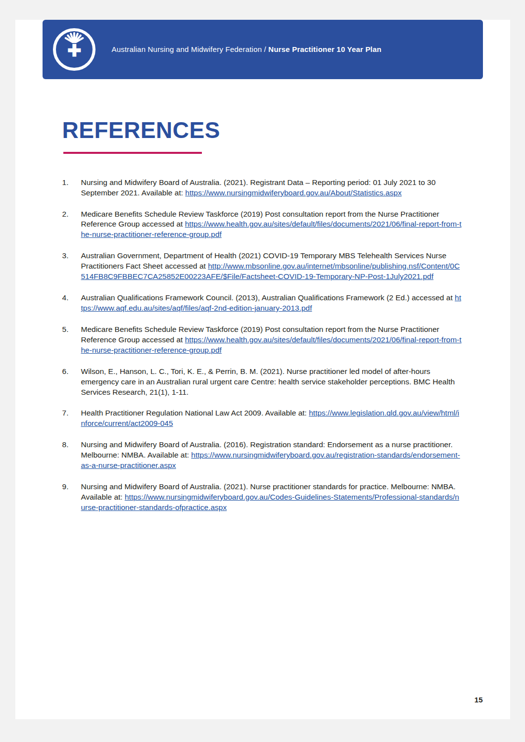✚
Australian Nursing and Midwifery Federation / Nurse Practitioner 10 Year Plan
REFERENCES
Nursing and Midwifery Board of Australia. (2021). Registrant Data – Reporting period: 01 July 2021 to 30 September 2021. Available at: https://www.nursingmidwiferyboard.gov.au/About/Statistics.aspx
Medicare Benefits Schedule Review Taskforce (2019) Post consultation report from the Nurse Practitioner Reference Group accessed at https://www.health.gov.au/sites/default/files/documents/2021/06/final-report-from-the-nurse-practitioner-reference-group.pdf
Australian Government, Department of Health (2021) COVID-19 Temporary MBS Telehealth Services Nurse Practitioners Fact Sheet accessed at http://www.mbsonline.gov.au/internet/mbsonline/publishing.nsf/Content/0C514FB8C9FBBEC7CA25852E00223AFE/$File/Factsheet-COVID-19-Temporary-NP-Post-1July2021.pdf
Australian Qualifications Framework Council. (2013), Australian Qualifications Framework (2 Ed.) accessed at https://www.aqf.edu.au/sites/aqf/files/aqf-2nd-edition-january-2013.pdf
Medicare Benefits Schedule Review Taskforce (2019) Post consultation report from the Nurse Practitioner Reference Group accessed at https://www.health.gov.au/sites/default/files/documents/2021/06/final-report-from-the-nurse-practitioner-reference-group.pdf
Wilson, E., Hanson, L. C., Tori, K. E., & Perrin, B. M. (2021). Nurse practitioner led model of after-hours emergency care in an Australian rural urgent care Centre: health service stakeholder perceptions. BMC Health Services Research, 21(1), 1-11.
Health Practitioner Regulation National Law Act 2009. Available at: https://www.legislation.qld.gov.au/view/html/inforce/current/act2009-045
Nursing and Midwifery Board of Australia. (2016). Registration standard: Endorsement as a nurse practitioner. Melbourne: NMBA. Available at: https://www.nursingmidwiferyboard.gov.au/registration-standards/endorsement-as-a-nurse-practitioner.aspx
Nursing and Midwifery Board of Australia. (2021). Nurse practitioner standards for practice. Melbourne: NMBA. Available at: https://www.nursingmidwiferyboard.gov.au/Codes-Guidelines-Statements/Professional-standards/nurse-practitioner-standards-ofpractice.aspx
15